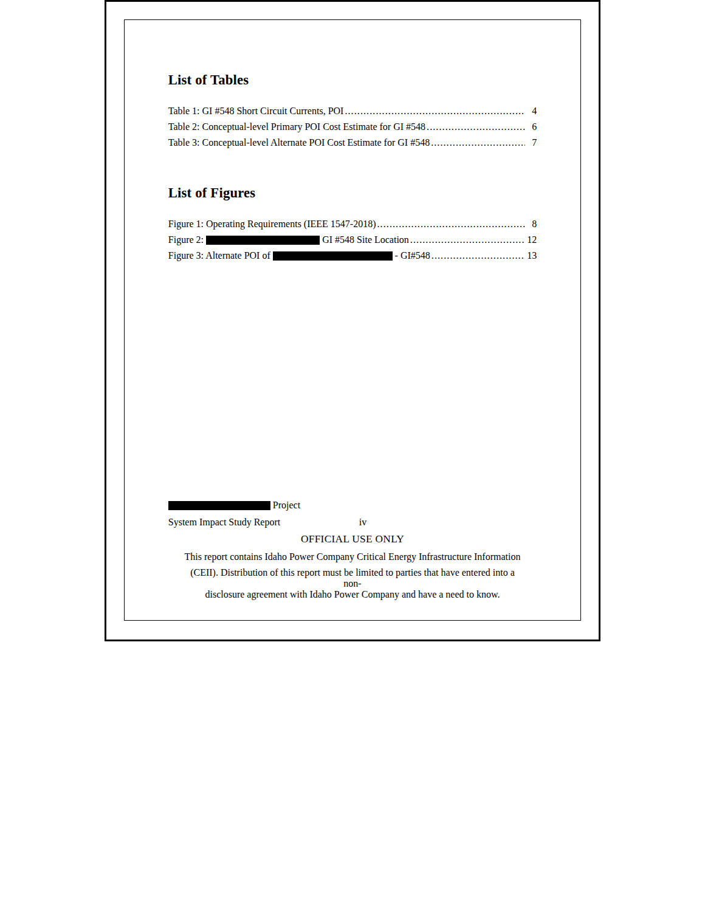List of Tables
Table 1: GI #548 Short Circuit Currents, POI ................................................................................. 4
Table 2: Conceptual-level Primary POI Cost Estimate for GI #548 ................................................. 6
Table 3: Conceptual-level Alternate POI Cost Estimate for GI #548 ............................................... 7
List of Figures
Figure 1: Operating Requirements (IEEE 1547-2018) ......................................................... 8
Figure 2: GI #548 Site Location ......................................................... 12
Figure 3: Alternate POI of - GI#548 ................................................. 13
Project
System Impact Study Report iv
OFFICIAL USE ONLY
This report contains Idaho Power Company Critical Energy Infrastructure Information
(CEII). Distribution of this report must be limited to parties that have entered into a non- disclosure agreement with Idaho Power Company and have a need to know.